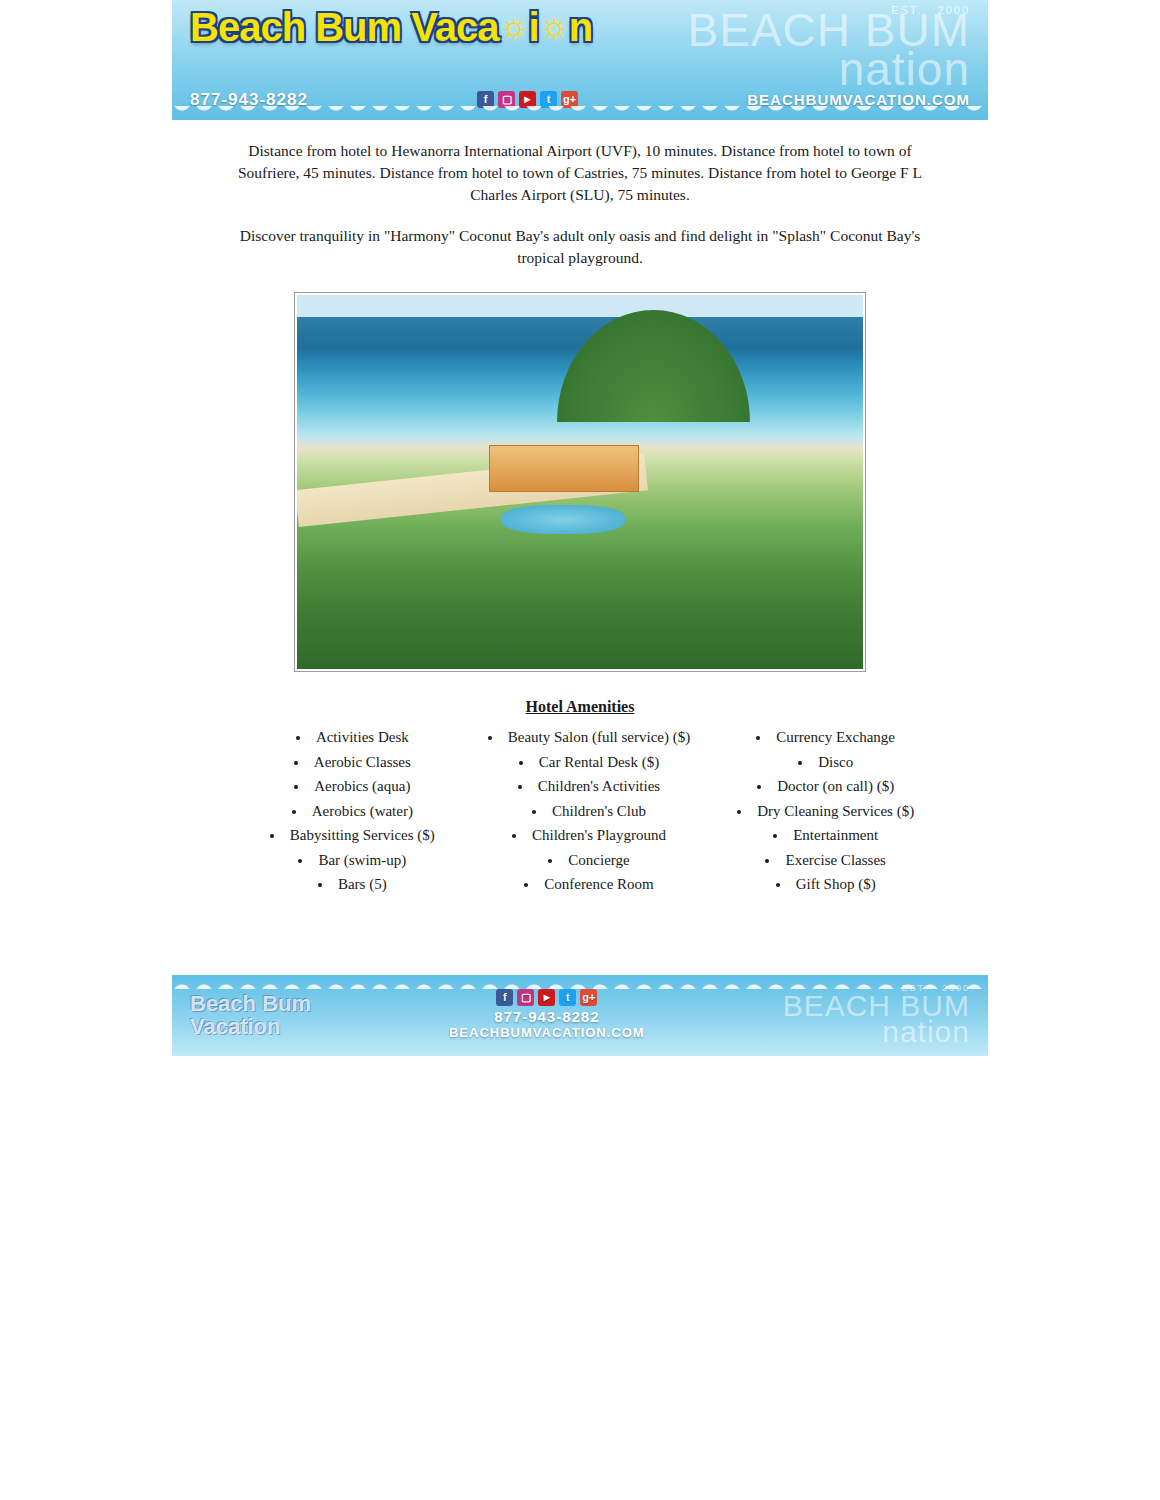Beach Bum Vaca☼i☼n
EST. 2000 BEACH BUM
nation
877-943-8282
f ▢ ► t g+
BEACHBUMVACATION.COM
Distance from hotel to Hewanorra International Airport (UVF), 10 minutes. Distance from hotel to town of Soufriere, 45 minutes. Distance from hotel to town of Castries, 75 minutes. Distance from hotel to George F L Charles Airport (SLU), 75 minutes.
Discover tranquility in "Harmony" Coconut Bay's adult only oasis and find delight in "Splash" Coconut Bay's tropical playground.
Aerial view of the resort
Hotel Amenities
Activities Desk
Aerobic Classes
Aerobics (aqua)
Aerobics (water)
Babysitting Services ($)
Bar (swim-up)
Bars (5)
Beauty Salon (full service) ($)
Car Rental Desk ($)
Children's Activities
Children's Club
Children's Playground
Concierge
Conference Room
Currency Exchange
Disco
Doctor (on call) ($)
Dry Cleaning Services ($)
Entertainment
Exercise Classes
Gift Shop ($)
Beach Bum
Vacation
f ▢ ► t g+
877-943-8282 BEACHBUMVACATION.COM
EST. 2000 BEACH BUM
nation